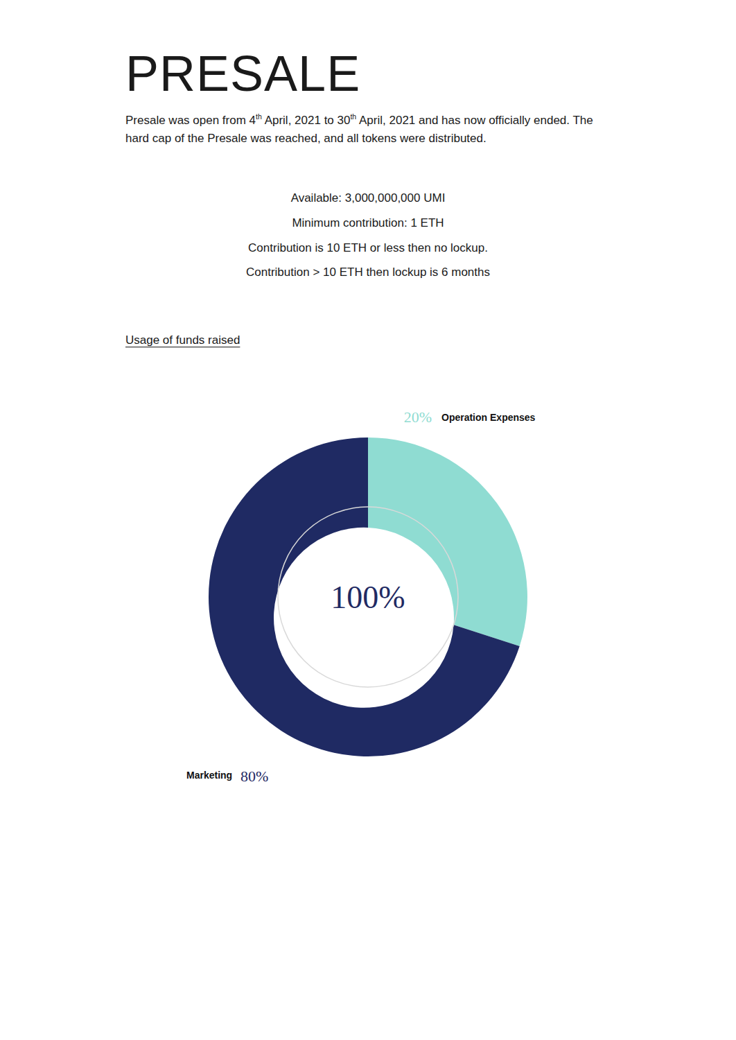PRESALE
Presale was open from 4th April, 2021 to 30th April, 2021 and has now officially ended. The hard cap of the Presale was reached, and all tokens were distributed.
Available: 3,000,000,000 UMI
Minimum contribution: 1 ETH
Contribution is 10 ETH or less then no lockup.
Contribution > 10 ETH then lockup is 6 months
Usage of funds raised
100% 20% Operation Expenses Marketing 80%